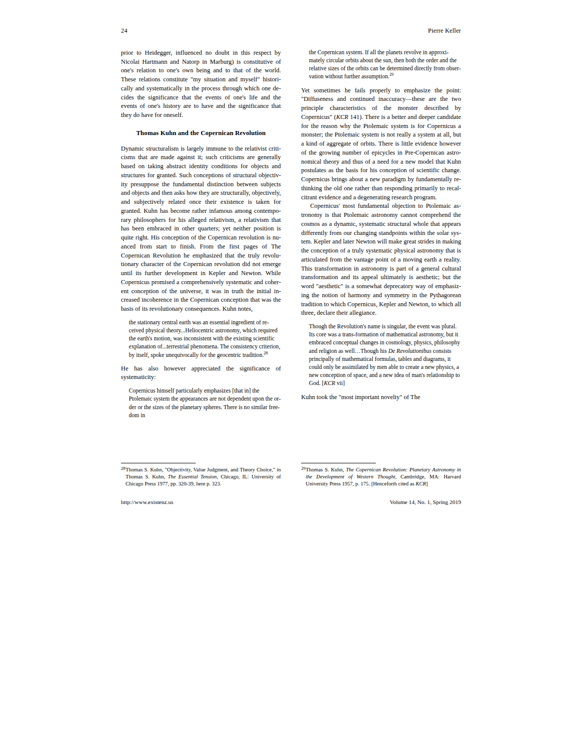24 Pierre Keller
prior to Heidegger, influenced no doubt in this respect by Nicolai Hartmann and Natorp in Marburg) is constitutive of one's relation to one's own being and to that of the world. These relations constitute "my situation and myself" historically and systematically in the process through which one decides the significance that the events of one's life and the events of one's history are to have and the significance that they do have for oneself.
Thomas Kuhn and the Copernican Revolution
Dynamic structuralism is largely immune to the relativist criticisms that are made against it; such criticisms are generally based on taking abstract identity conditions for objects and structures for granted. Such conceptions of structural objectivity presuppose the fundamental distinction between subjects and objects and then asks how they are structurally, objectively, and subjectively related once their existence is taken for granted. Kuhn has become rather infamous among contemporary philosophers for his alleged relativism, a relativism that has been embraced in other quarters; yet neither position is quite right. His conception of the Copernican revolution is nuanced from start to finish. From the first pages of The Copernican Revolution he emphasized that the truly revolutionary character of the Copernican revolution did not emerge until its further development in Kepler and Newton. While Copernicus promised a comprehensively systematic and coherent conception of the universe, it was in truth the initial increased incoherence in the Copernican conception that was the basis of its revolutionary consequences. Kuhn notes,
the stationary central earth was an essential ingredient of received physical theory...Heliocentric astronomy, which required the earth's motion, was inconsistent with the existing scientific explanation of...terrestrial phenomena. The consistency criterion, by itself, spoke unequivocally for the geocentric tradition.28
He has also however appreciated the significance of systematicity:
Copernicus himself particularly emphasizes [that in] the Ptolemaic system the appearances are not dependent upon the order or the sizes of the planetary spheres. There is no similar freedom in
28
Thomas S. Kuhn, "Objectivity, Value Judgment, and Theory Choice," in Thomas S. Kuhn, The Essential Tension, Chicago, IL: University of Chicago Press 1977, pp. 320-39, here p. 323.
the Copernican system. If all the planets revolve in approximately circular orbits about the sun, then both the order and the relative sizes of the orbits can be determined directly from observation without further assumption.29
Yet sometimes he fails properly to emphasize the point: "Diffuseness and continued inaccuracy—these are the two principle characteristics of the monster described by Copernicus" (KCR 141). There is a better and deeper candidate for the reason why the Ptolemaic system is for Copernicus a monster; the Ptolemaic system is not really a system at all, but a kind of aggregate of orbits. There is little evidence however of the growing number of epicycles in Pre-Copernican astronomical theory and thus of a need for a new model that Kuhn postulates as the basis for his conception of scientific change. Copernicus brings about a new paradigm by fundamentally rethinking the old one rather than responding primarily to recalcitrant evidence and a degenerating research program.
Copernicus' most fundamental objection to Ptolemaic astronomy is that Ptolemaic astronomy cannot comprehend the cosmos as a dynamic, systematic structural whole that appears differently from our changing standpoints within the solar system. Kepler and later Newton will make great strides in making the conception of a truly systematic physical astronomy that is articulated from the vantage point of a moving earth a reality. This transformation in astronomy is part of a general cultural transformation and its appeal ultimately is aesthetic; but the word "aesthetic" is a somewhat deprecatory way of emphasizing the notion of harmony and symmetry in the Pythagorean tradition to which Copernicus, Kepler and Newton, to which all three, declare their allegiance.
Though the Revolution's name is singular, the event was plural. Its core was a trans-formation of mathematical astronomy, but it embraced conceptual changes in cosmology, physics, philosophy and religion as well…Though his De Revolutionibus consists principally of mathematical formulas, tables and diagrams, it could only be assimilated by men able to create a new physics, a new conception of space, and a new idea of man's relationship to God. [KCR vii]
Kuhn took the "most important novelty" of The
29
Thomas S. Kuhn, The Copernican Revolution: Planetary Astronomy in the Development of Western Thought, Cambridge, MA: Harvard University Press 1957, p. 175. [Henceforth cited as KCR]
http://www.existenz.us Volume 14, No. 1, Spring 2019